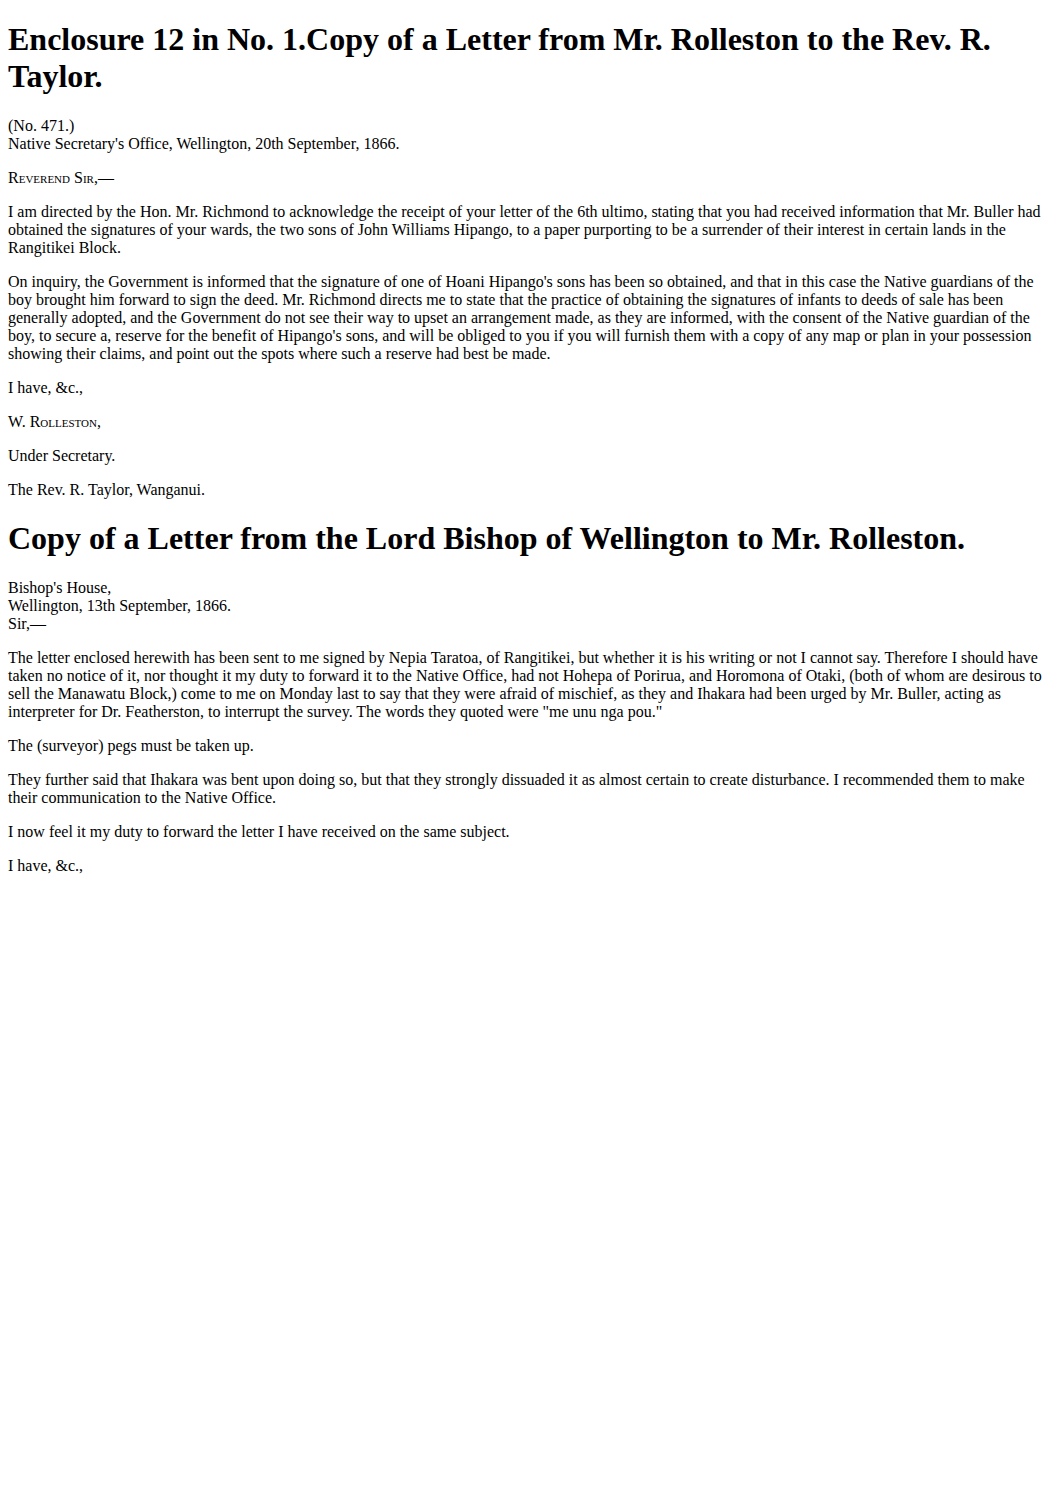Enclosure 12 in No. 1.Copy of a Letter from Mr. Rolleston to the Rev. R. Taylor.
(No. 471.)
Native Secretary's Office, Wellington, 20th September, 1866.
Reverend Sir,—
I am directed by the Hon. Mr. Richmond to acknowledge the receipt of your letter of the 6th ultimo, stating that you had received information that Mr. Buller had obtained the signatures of your wards, the two sons of John Williams Hipango, to a paper purporting to be a surrender of their interest in certain lands in the Rangitikei Block.
On inquiry, the Government is informed that the signature of one of Hoani Hipango's sons has been so obtained, and that in this case the Native guardians of the boy brought him forward to sign the deed. Mr. Richmond directs me to state that the practice of obtaining the signatures of infants to deeds of sale has been generally adopted, and the Government do not see their way to upset an arrangement made, as they are informed, with the consent of the Native guardian of the boy, to secure a, reserve for the benefit of Hipango's sons, and will be obliged to you if you will furnish them with a copy of any map or plan in your possession showing their claims, and point out the spots where such a reserve had best be made.
I have, &c.,
W. Rolleston,
Under Secretary.
The Rev. R. Taylor, Wanganui.
Copy of a Letter from the Lord Bishop of Wellington to Mr. Rolleston.
Bishop's House,
Wellington, 13th September, 1866.
Sir,—
The letter enclosed herewith has been sent to me signed by Nepia Taratoa, of Rangitikei, but whether it is his writing or not I cannot say. Therefore I should have taken no notice of it, nor thought it my duty to forward it to the Native Office, had not Hohepa of Porirua, and Horomona of Otaki, (both of whom are desirous to sell the Manawatu Block,) come to me on Monday last to say that they were afraid of mischief, as they and Ihakara had been urged by Mr. Buller, acting as interpreter for Dr. Featherston, to interrupt the survey. The words they quoted were "me unu nga pou."
The (surveyor) pegs must be taken up.
They further said that Ihakara was bent upon doing so, but that they strongly dissuaded it as almost certain to create disturbance. I recommended them to make their communication to the Native Office.
I now feel it my duty to forward the letter I have received on the same subject.
I have, &c.,